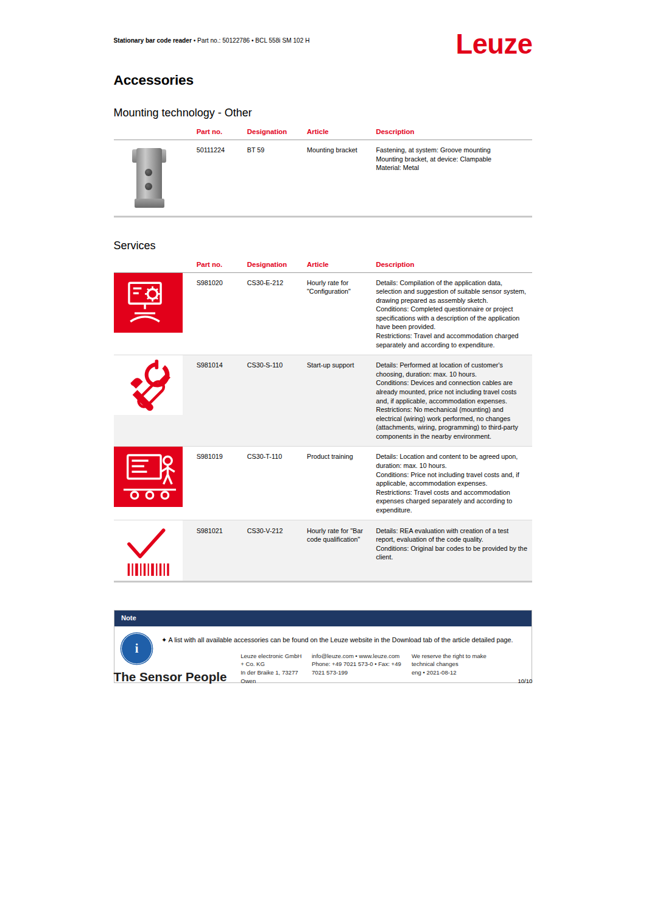Stationary bar code reader • Part no.: 50122786 • BCL 558i SM 102 H
Leuze
Accessories
Mounting technology - Other
| | Part no. | Designation | Article | Description |
| --- | --- | --- | --- | --- |
| | 50111224 | BT 59 | Mounting bracket | Fastening, at system: Groove mounting Mounting bracket, at device: Clampable Material: Metal |
Services
| | Part no. | Designation | Article | Description |
| --- | --- | --- | --- | --- |
| | S981020 | CS30-E-212 | Hourly rate for "Configuration" | Details: Compilation of the application data, selection and suggestion of suitable sensor system, drawing prepared as assembly sketch. Conditions: Completed questionnaire or project specifications with a description of the application have been provided. Restrictions: Travel and accommodation charged separately and according to expenditure. |
| | S981014 | CS30-S-110 | Start-up support | Details: Performed at location of customer's choosing, duration: max. 10 hours. Conditions: Devices and connection cables are already mounted, price not including travel costs and, if applicable, accommodation expenses. Restrictions: No mechanical (mounting) and electrical (wiring) work performed, no changes (attachments, wiring, programming) to third-party components in the nearby environment. |
| | S981019 | CS30-T-110 | Product training | Details: Location and content to be agreed upon, duration: max. 10 hours. Conditions: Price not including travel costs and, if applicable, accommodation expenses. Restrictions: Travel costs and accommodation expenses charged separately and according to expenditure. |
| | S981021 | CS30-V-212 | Hourly rate for "Bar code qualification" | Details: REA evaluation with creation of a test report, evaluation of the code quality. Conditions: Original bar codes to be provided by the client. |
Note
i
✦ A list with all available accessories can be found on the Leuze website in the Download tab of the article detailed page.
The Sensor People
Leuze electronic GmbH + Co. KG
In der Braike 1, 73277 Owen
info@leuze.com • www.leuze.com
Phone: +49 7021 573-0 • Fax: +49 7021 573-199
We reserve the right to make technical changes
eng • 2021-08-12
10/10